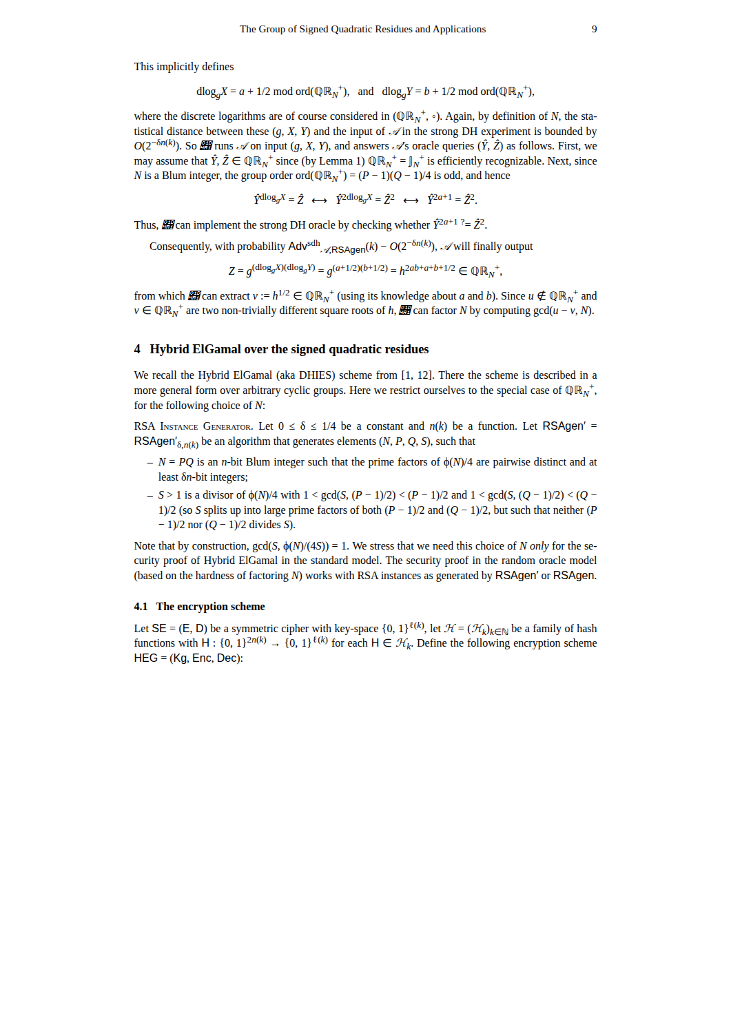9 The Group of Signed Quadratic Residues and Applications
This implicitly defines
dloggX = a + 1/2 mod ord(ℚℝN+), and dloggY = b + 1/2 mod ord(ℚℝN+),
where the discrete logarithms are of course considered in (ℚℝN+, ◦). Again, by definition of N, the statistical distance between these (g, X, Y) and the input of 𝒜 in the strong DH experiment is bounded by O(2−δn(k)). So 𝒡 runs 𝒜 on input (g, X, Y), and answers 𝒜's oracle queries (Ŷ, Ẑ) as follows. First, we may assume that Ŷ, Ẑ ∈ ℚℝN+ since (by Lemma 1) ℚℝN+ = 𝕁N+ is efficiently recognizable. Next, since N is a Blum integer, the group order ord(ℚℝN+) = (P − 1)(Q − 1)/4 is odd, and hence
ŶdloggX = Ẑ ⟷ Ŷ2dloggX = Ẑ2 ⟷ Ŷ2a+1 = Ẑ2.
Thus, 𝒡 can implement the strong DH oracle by checking whether Ŷ2a+1 ?= Ẑ2.
Consequently, with probability Advsdh𝒜,RSAgen(k) − O(2−δn(k)), 𝒜 will finally output
Z = g(dloggX)(dloggY) = g(a+1/2)(b+1/2) = h2ab+a+b+1/2 ∈ ℚℝN+,
from which 𝒡 can extract v := h1/2 ∈ ℚℝN+ (using its knowledge about a and b). Since u ∉ ℚℝN+ and v ∈ ℚℝN+ are two non-trivially different square roots of h, 𝒡 can factor N by computing gcd(u − v, N).
4 Hybrid ElGamal over the signed quadratic residues
We recall the Hybrid ElGamal (aka DHIES) scheme from [1, 12]. There the scheme is described in a more general form over arbitrary cyclic groups. Here we restrict ourselves to the special case of ℚℝN+, for the following choice of N:
RSA Instance Generator. Let 0 ≤ δ ≤ 1/4 be a constant and n(k) be a function. Let RSAgen′ = RSAgen′δ,n(k) be an algorithm that generates elements (N, P, Q, S), such that
N = PQ is an n-bit Blum integer such that the prime factors of ϕ(N)/4 are pairwise distinct and at least δn-bit integers;
S > 1 is a divisor of ϕ(N)/4 with 1 < gcd(S, (P − 1)/2) < (P − 1)/2 and 1 < gcd(S, (Q − 1)/2) < (Q − 1)/2 (so S splits up into large prime factors of both (P − 1)/2 and (Q − 1)/2, but such that neither (P − 1)/2 nor (Q − 1)/2 divides S).
Note that by construction, gcd(S, ϕ(N)/(4S)) = 1. We stress that we need this choice of N only for the security proof of Hybrid ElGamal in the standard model. The security proof in the random oracle model (based on the hardness of factoring N) works with RSA instances as generated by RSAgen′ or RSAgen.
4.1 The encryption scheme
Let SE = (E, D) be a symmetric cipher with key-space {0, 1}ℓ(k), let ℋ = (ℋk)k∈ℕ be a family of hash functions with H : {0, 1}2n(k) → {0, 1}ℓ(k) for each H ∈ ℋk. Define the following encryption scheme HEG = (Kg, Enc, Dec):